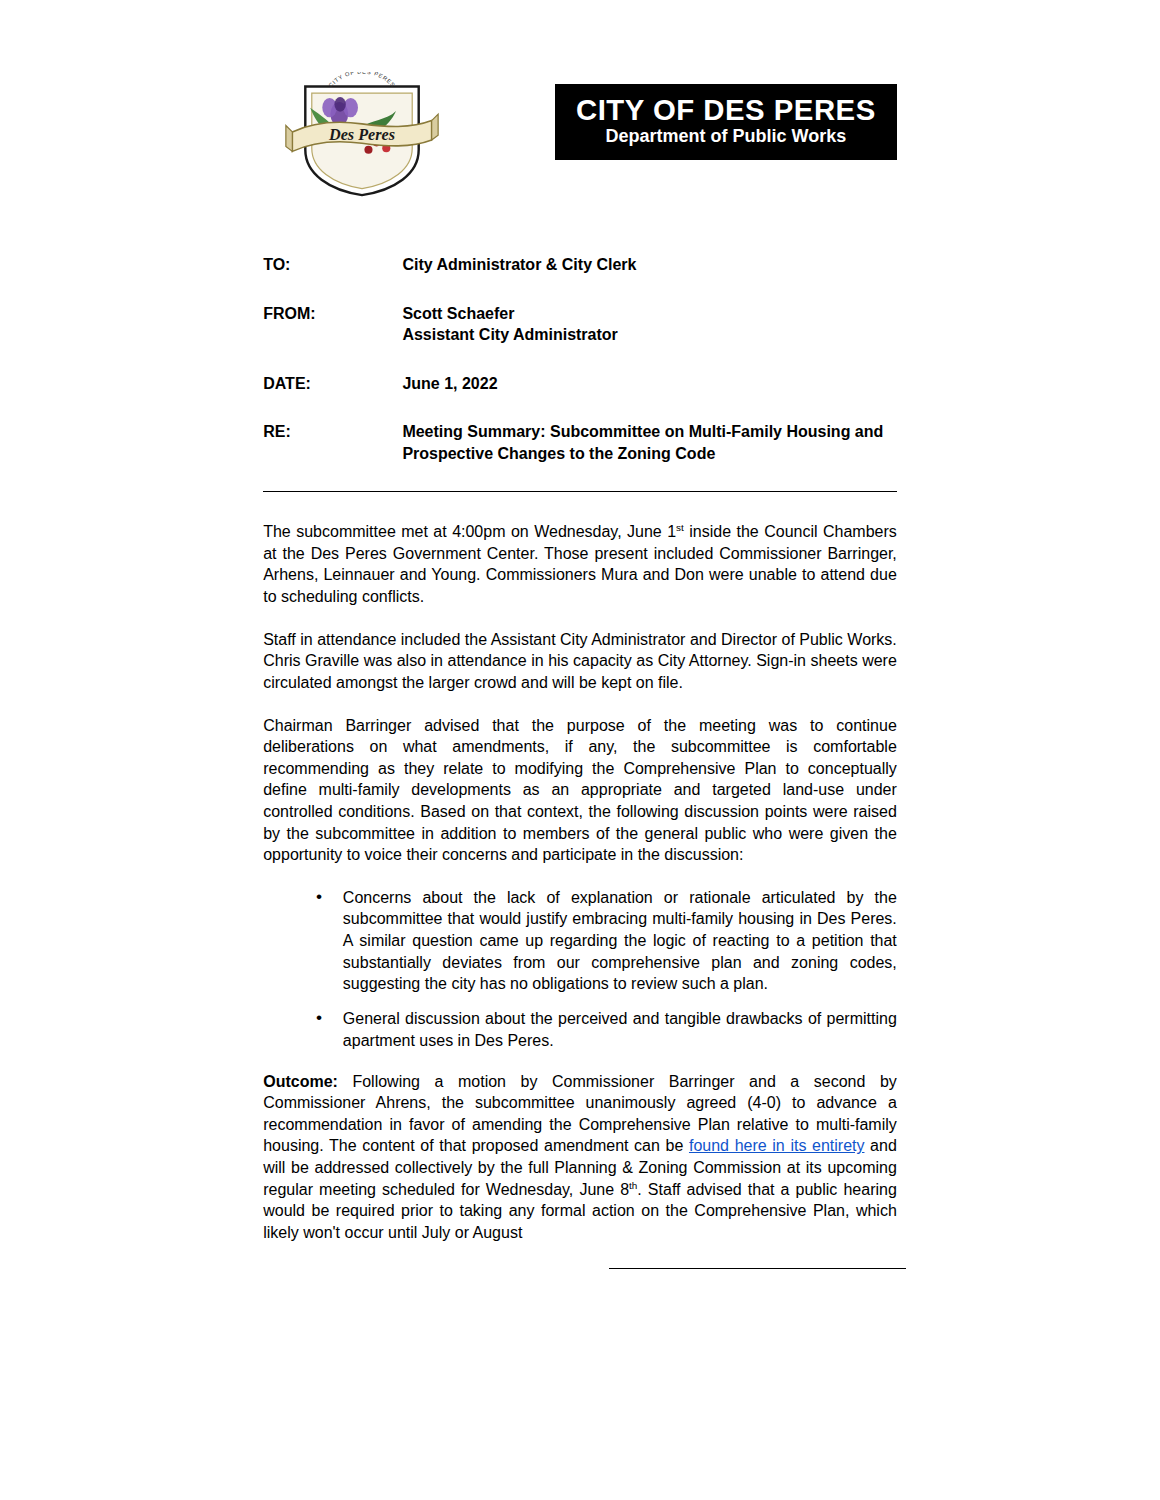Des Peres CITY OF DES PERES
CITY OF DES PERES
Department of Public Works
TO:
City Administrator & City Clerk
FROM:
Scott Schaefer Assistant City Administrator
DATE:
June 1, 2022
RE:
Meeting Summary: Subcommittee on Multi-Family Housing and Prospective Changes to the Zoning Code
The subcommittee met at 4:00pm on Wednesday, June 1st inside the Council Chambers at the Des Peres Government Center. Those present included Commissioner Barringer, Arhens, Leinnauer and Young. Commissioners Mura and Don were unable to attend due to scheduling conflicts.
Staff in attendance included the Assistant City Administrator and Director of Public Works. Chris Graville was also in attendance in his capacity as City Attorney. Sign-in sheets were circulated amongst the larger crowd and will be kept on file.
Chairman Barringer advised that the purpose of the meeting was to continue deliberations on what amendments, if any, the subcommittee is comfortable recommending as they relate to modifying the Comprehensive Plan to conceptually define multi-family developments as an appropriate and targeted land-use under controlled conditions. Based on that context, the following discussion points were raised by the subcommittee in addition to members of the general public who were given the opportunity to voice their concerns and participate in the discussion:
Concerns about the lack of explanation or rationale articulated by the subcommittee that would justify embracing multi-family housing in Des Peres. A similar question came up regarding the logic of reacting to a petition that substantially deviates from our comprehensive plan and zoning codes, suggesting the city has no obligations to review such a plan.
General discussion about the perceived and tangible drawbacks of permitting apartment uses in Des Peres.
Outcome: Following a motion by Commissioner Barringer and a second by Commissioner Ahrens, the subcommittee unanimously agreed (4-0) to advance a recommendation in favor of amending the Comprehensive Plan relative to multi-family housing. The content of that proposed amendment can be found here in its entirety and will be addressed collectively by the full Planning & Zoning Commission at its upcoming regular meeting scheduled for Wednesday, June 8th. Staff advised that a public hearing would be required prior to taking any formal action on the Comprehensive Plan, which likely won't occur until July or August